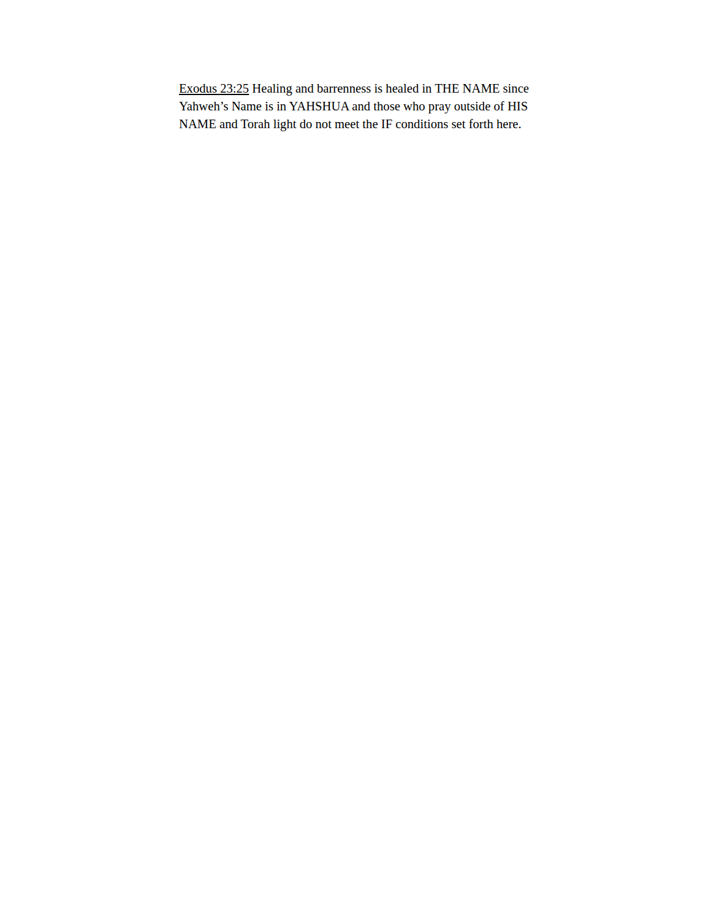Exodus 23:25 Healing and barrenness is healed in THE NAME since Yahweh’s Name is in YAHSHUA and those who pray outside of HIS NAME and Torah light do not meet the IF conditions set forth here.